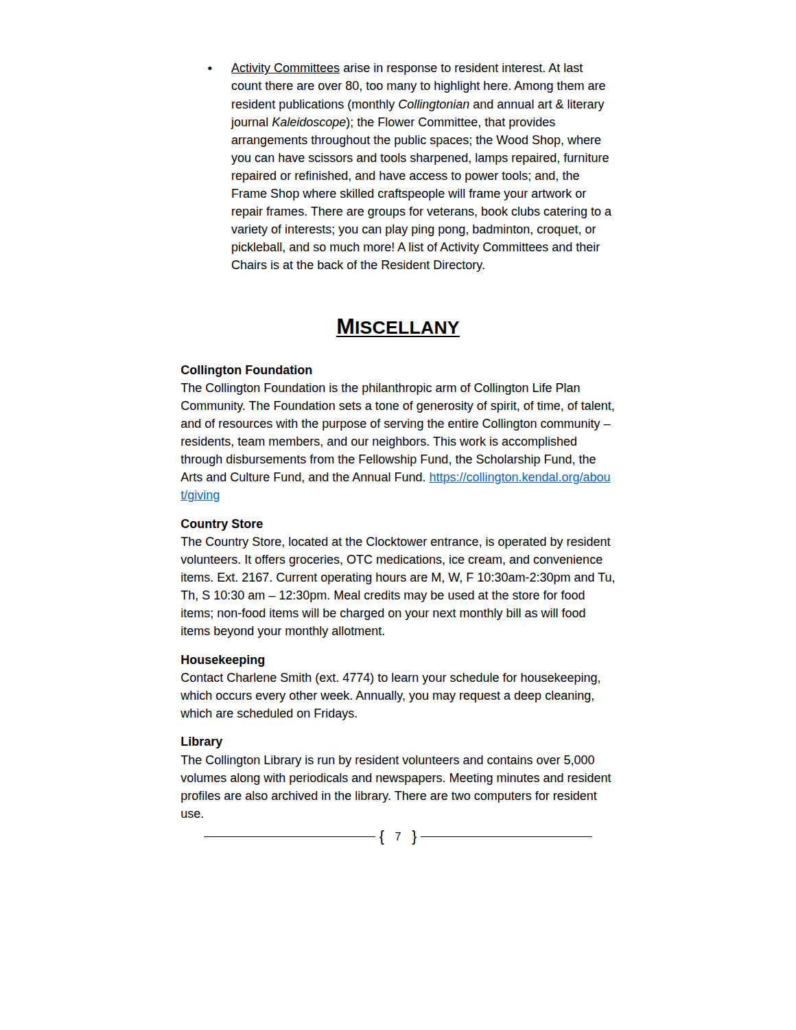Activity Committees arise in response to resident interest. At last count there are over 80, too many to highlight here. Among them are resident publications (monthly Collingtonian and annual art & literary journal Kaleidoscope); the Flower Committee, that provides arrangements throughout the public spaces; the Wood Shop, where you can have scissors and tools sharpened, lamps repaired, furniture repaired or refinished, and have access to power tools; and, the Frame Shop where skilled craftspeople will frame your artwork or repair frames. There are groups for veterans, book clubs catering to a variety of interests; you can play ping pong, badminton, croquet, or pickleball, and so much more! A list of Activity Committees and their Chairs is at the back of the Resident Directory.
MISCELLANY
Collington Foundation
The Collington Foundation is the philanthropic arm of Collington Life Plan Community. The Foundation sets a tone of generosity of spirit, of time, of talent, and of resources with the purpose of serving the entire Collington community – residents, team members, and our neighbors. This work is accomplished through disbursements from the Fellowship Fund, the Scholarship Fund, the Arts and Culture Fund, and the Annual Fund. https://collington.kendal.org/about/giving
Country Store
The Country Store, located at the Clocktower entrance, is operated by resident volunteers. It offers groceries, OTC medications, ice cream, and convenience items. Ext. 2167. Current operating hours are M, W, F 10:30am-2:30pm and Tu, Th, S 10:30 am – 12:30pm. Meal credits may be used at the store for food items; non-food items will be charged on your next monthly bill as will food items beyond your monthly allotment.
Housekeeping
Contact Charlene Smith (ext. 4774) to learn your schedule for housekeeping, which occurs every other week. Annually, you may request a deep cleaning, which are scheduled on Fridays.
Library
The Collington Library is run by resident volunteers and contains over 5,000 volumes along with periodicals and newspapers. Meeting minutes and resident profiles are also archived in the library. There are two computers for resident use.
{ 7 }